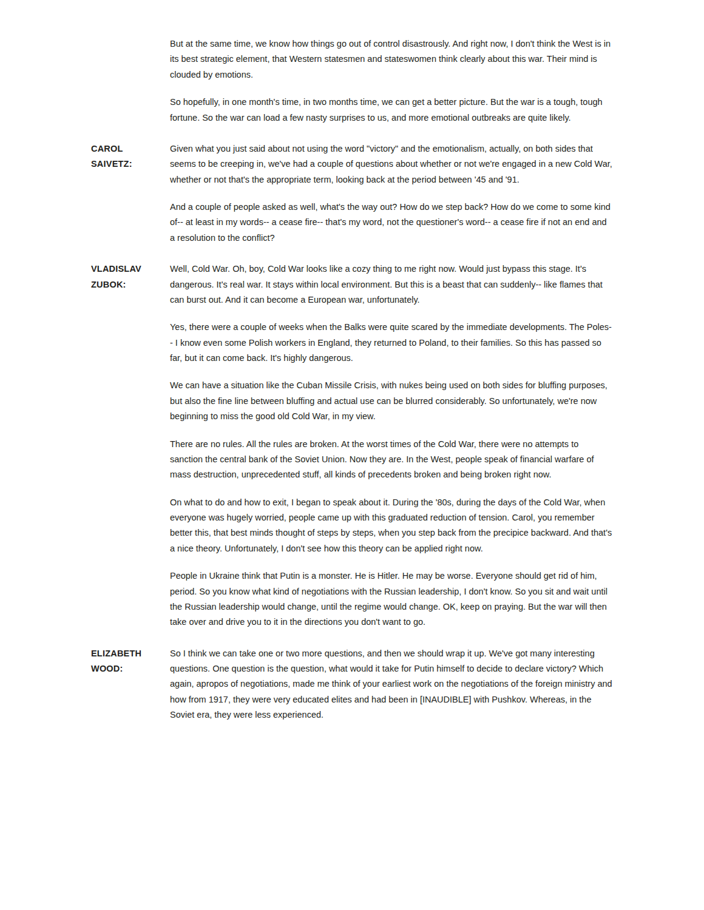But at the same time, we know how things go out of control disastrously. And right now, I don't think the West is in its best strategic element, that Western statesmen and stateswomen think clearly about this war. Their mind is clouded by emotions.
So hopefully, in one month's time, in two months time, we can get a better picture. But the war is a tough, tough fortune. So the war can load a few nasty surprises to us, and more emotional outbreaks are quite likely.
CAROL SAIVETZ:
Given what you just said about not using the word "victory" and the emotionalism, actually, on both sides that seems to be creeping in, we've had a couple of questions about whether or not we're engaged in a new Cold War, whether or not that's the appropriate term, looking back at the period between '45 and '91.
And a couple of people asked as well, what's the way out? How do we step back? How do we come to some kind of-- at least in my words-- a cease fire-- that's my word, not the questioner's word-- a cease fire if not an end and a resolution to the conflict?
VLADISLAV ZUBOK:
Well, Cold War. Oh, boy, Cold War looks like a cozy thing to me right now. Would just bypass this stage. It's dangerous. It's real war. It stays within local environment. But this is a beast that can suddenly-- like flames that can burst out. And it can become a European war, unfortunately.
Yes, there were a couple of weeks when the Balks were quite scared by the immediate developments. The Poles-- I know even some Polish workers in England, they returned to Poland, to their families. So this has passed so far, but it can come back. It's highly dangerous.
We can have a situation like the Cuban Missile Crisis, with nukes being used on both sides for bluffing purposes, but also the fine line between bluffing and actual use can be blurred considerably. So unfortunately, we're now beginning to miss the good old Cold War, in my view.
There are no rules. All the rules are broken. At the worst times of the Cold War, there were no attempts to sanction the central bank of the Soviet Union. Now they are. In the West, people speak of financial warfare of mass destruction, unprecedented stuff, all kinds of precedents broken and being broken right now.
On what to do and how to exit, I began to speak about it. During the '80s, during the days of the Cold War, when everyone was hugely worried, people came up with this graduated reduction of tension. Carol, you remember better this, that best minds thought of steps by steps, when you step back from the precipice backward. And that's a nice theory. Unfortunately, I don't see how this theory can be applied right now.
People in Ukraine think that Putin is a monster. He is Hitler. He may be worse. Everyone should get rid of him, period. So you know what kind of negotiations with the Russian leadership, I don't know. So you sit and wait until the Russian leadership would change, until the regime would change. OK, keep on praying. But the war will then take over and drive you to it in the directions you don't want to go.
ELIZABETH WOOD:
So I think we can take one or two more questions, and then we should wrap it up. We've got many interesting questions. One question is the question, what would it take for Putin himself to decide to declare victory? Which again, apropos of negotiations, made me think of your earliest work on the negotiations of the foreign ministry and how from 1917, they were very educated elites and had been in [INAUDIBLE] with Pushkov. Whereas, in the Soviet era, they were less experienced.